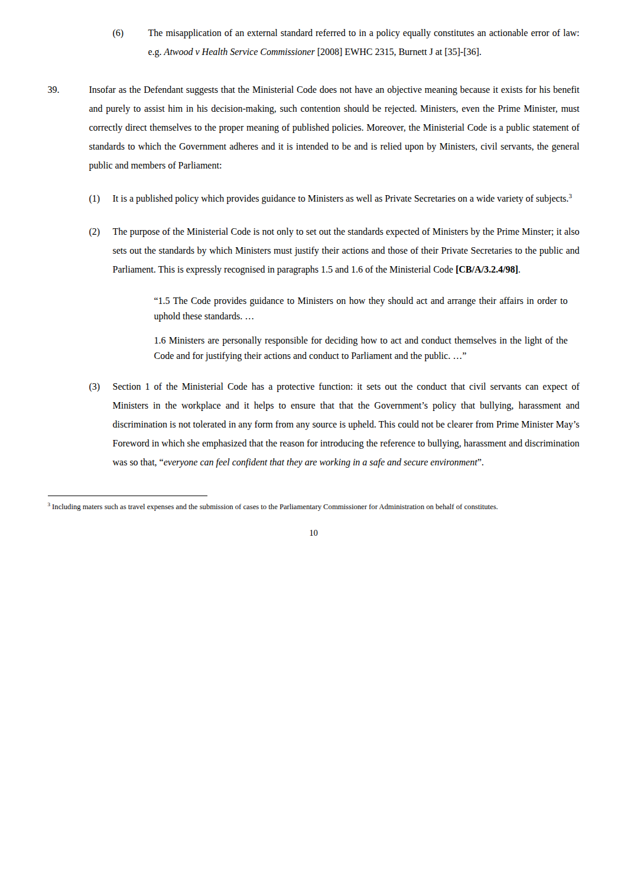(6)
The misapplication of an external standard referred to in a policy equally constitutes an actionable error of law: e.g. Atwood v Health Service Commissioner [2008] EWHC 2315, Burnett J at [35]-[36].
39.
Insofar as the Defendant suggests that the Ministerial Code does not have an objective meaning because it exists for his benefit and purely to assist him in his decision-making, such contention should be rejected. Ministers, even the Prime Minister, must correctly direct themselves to the proper meaning of published policies. Moreover, the Ministerial Code is a public statement of standards to which the Government adheres and it is intended to be and is relied upon by Ministers, civil servants, the general public and members of Parliament:
(1)
It is a published policy which provides guidance to Ministers as well as Private Secretaries on a wide variety of subjects.3
(2)
The purpose of the Ministerial Code is not only to set out the standards expected of Ministers by the Prime Minster; it also sets out the standards by which Ministers must justify their actions and those of their Private Secretaries to the public and Parliament. This is expressly recognised in paragraphs 1.5 and 1.6 of the Ministerial Code [CB/A/3.2.4/98].
“1.5 The Code provides guidance to Ministers on how they should act and arrange their affairs in order to uphold these standards. …
1.6 Ministers are personally responsible for deciding how to act and conduct themselves in the light of the Code and for justifying their actions and conduct to Parliament and the public. …”
(3)
Section 1 of the Ministerial Code has a protective function: it sets out the conduct that civil servants can expect of Ministers in the workplace and it helps to ensure that that the Government’s policy that bullying, harassment and discrimination is not tolerated in any form from any source is upheld. This could not be clearer from Prime Minister May’s Foreword in which she emphasized that the reason for introducing the reference to bullying, harassment and discrimination was so that, “everyone can feel confident that they are working in a safe and secure environment”.
3 Including maters such as travel expenses and the submission of cases to the Parliamentary Commissioner for Administration on behalf of constitutes.
10